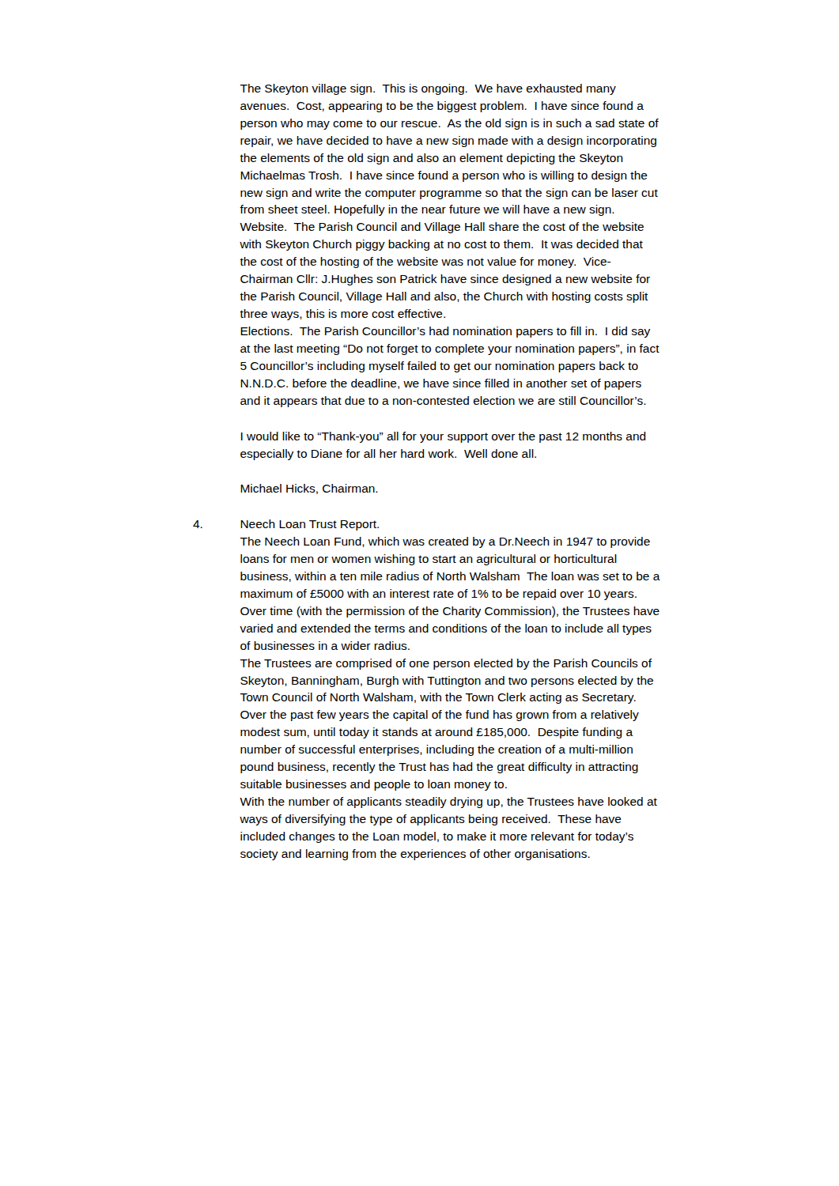The Skeyton village sign. This is ongoing. We have exhausted many avenues. Cost, appearing to be the biggest problem. I have since found a person who may come to our rescue. As the old sign is in such a sad state of repair, we have decided to have a new sign made with a design incorporating the elements of the old sign and also an element depicting the Skeyton Michaelmas Trosh. I have since found a person who is willing to design the new sign and write the computer programme so that the sign can be laser cut from sheet steel. Hopefully in the near future we will have a new sign.
Website. The Parish Council and Village Hall share the cost of the website with Skeyton Church piggy backing at no cost to them. It was decided that the cost of the hosting of the website was not value for money. Vice-Chairman Cllr: J.Hughes son Patrick have since designed a new website for the Parish Council, Village Hall and also, the Church with hosting costs split three ways, this is more cost effective.
Elections. The Parish Councillor’s had nomination papers to fill in. I did say at the last meeting “Do not forget to complete your nomination papers”, in fact 5 Councillor’s including myself failed to get our nomination papers back to N.N.D.C. before the deadline, we have since filled in another set of papers and it appears that due to a non-contested election we are still Councillor’s.
I would like to “Thank-you” all for your support over the past 12 months and especially to Diane for all her hard work. Well done all.
Michael Hicks, Chairman.
4.
Neech Loan Trust Report.
The Neech Loan Fund, which was created by a Dr.Neech in 1947 to provide loans for men or women wishing to start an agricultural or horticultural business, within a ten mile radius of North Walsham The loan was set to be a maximum of £5000 with an interest rate of 1% to be repaid over 10 years. Over time (with the permission of the Charity Commission), the Trustees have varied and extended the terms and conditions of the loan to include all types of businesses in a wider radius.
The Trustees are comprised of one person elected by the Parish Councils of Skeyton, Banningham, Burgh with Tuttington and two persons elected by the Town Council of North Walsham, with the Town Clerk acting as Secretary.
Over the past few years the capital of the fund has grown from a relatively modest sum, until today it stands at around £185,000. Despite funding a number of successful enterprises, including the creation of a multi-million pound business, recently the Trust has had the great difficulty in attracting suitable businesses and people to loan money to.
With the number of applicants steadily drying up, the Trustees have looked at ways of diversifying the type of applicants being received. These have included changes to the Loan model, to make it more relevant for today’s society and learning from the experiences of other organisations.